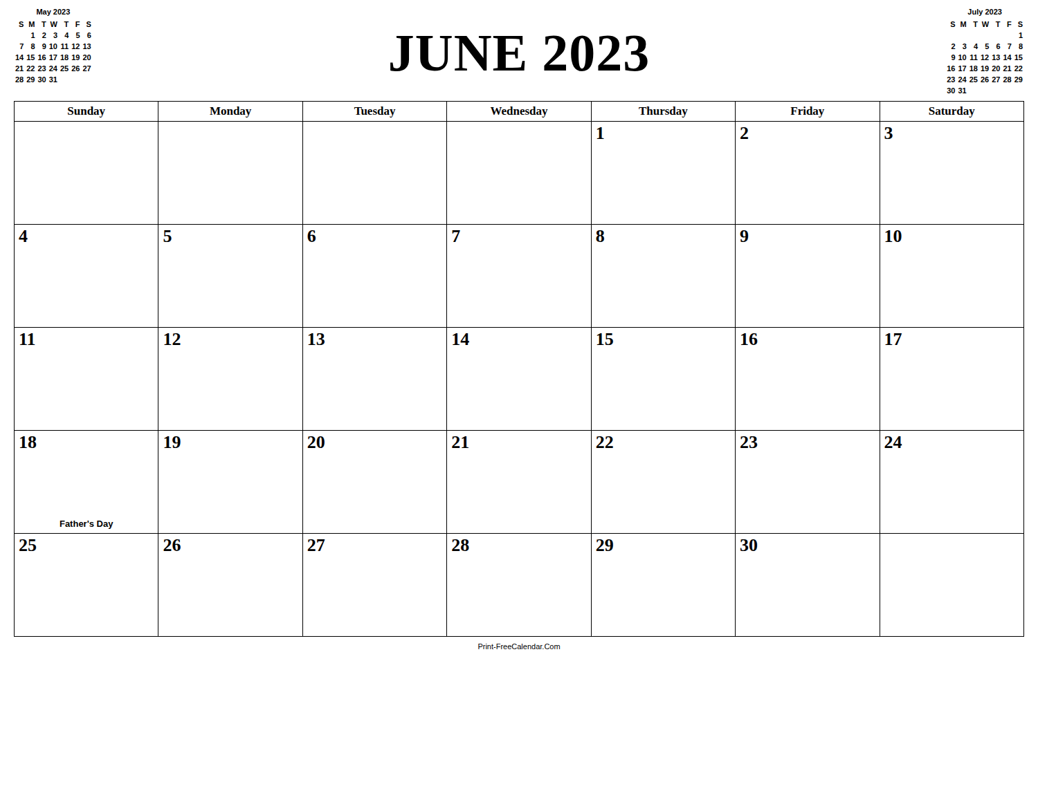May 2023
| S | M | T | W | T | F | S |
| --- | --- | --- | --- | --- | --- | --- |
| | 1 | 2 | 3 | 4 | 5 | 6 |
| 7 | 8 | 9 | 10 | 11 | 12 | 13 |
| 14 | 15 | 16 | 17 | 18 | 19 | 20 |
| 21 | 22 | 23 | 24 | 25 | 26 | 27 |
| 28 | 29 | 30 | 31 | | | |
JUNE 2023
July 2023
| S | M | T | W | T | F | S |
| --- | --- | --- | --- | --- | --- | --- |
| | | | | | | 1 |
| 2 | 3 | 4 | 5 | 6 | 7 | 8 |
| 9 | 10 | 11 | 12 | 13 | 14 | 15 |
| 16 | 17 | 18 | 19 | 20 | 21 | 22 |
| 23 | 24 | 25 | 26 | 27 | 28 | 29 |
| 30 | 31 | | | | | |
| Sunday | Monday | Tuesday | Wednesday | Thursday | Friday | Saturday |
| --- | --- | --- | --- | --- | --- | --- |
| | | | | 1 | 2 | 3 |
| 4 | 5 | 6 | 7 | 8 | 9 | 10 |
| 11 | 12 | 13 | 14 | 15 | 16 | 17 |
| 18 Father's Day | 19 | 20 | 21 | 22 | 23 | 24 |
| 25 | 26 | 27 | 28 | 29 | 30 | |
Print-FreeCalendar.Com